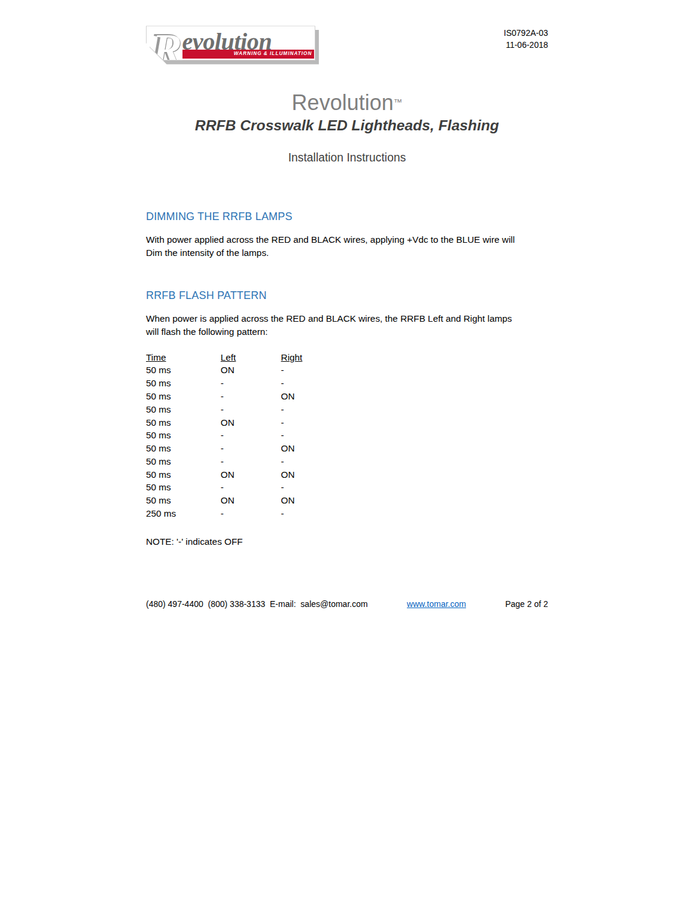R R evolution
WARNING & ILLUMINATION
IS0792A-03
11-06-2018
Revolution™
RRFB Crosswalk LED Lightheads, Flashing
Installation Instructions
DIMMING THE RRFB LAMPS
With power applied across the RED and BLACK wires, applying +Vdc to the BLUE wire will Dim the intensity of the lamps.
RRFB FLASH PATTERN
When power is applied across the RED and BLACK wires, the RRFB Left and Right lamps will flash the following pattern:
| Time | Left | Right |
| --- | --- | --- |
| 50 ms | ON | - |
| 50 ms | - | - |
| 50 ms | - | ON |
| 50 ms | - | - |
| 50 ms | ON | - |
| 50 ms | - | - |
| 50 ms | - | ON |
| 50 ms | - | - |
| 50 ms | ON | ON |
| 50 ms | - | - |
| 50 ms | ON | ON |
| 250 ms | - | - |
NOTE: '-' indicates OFF
(480) 497-4400 (800) 338-3133 E-mail: sales@tomar.com
www.tomar.com
Page 2 of 2